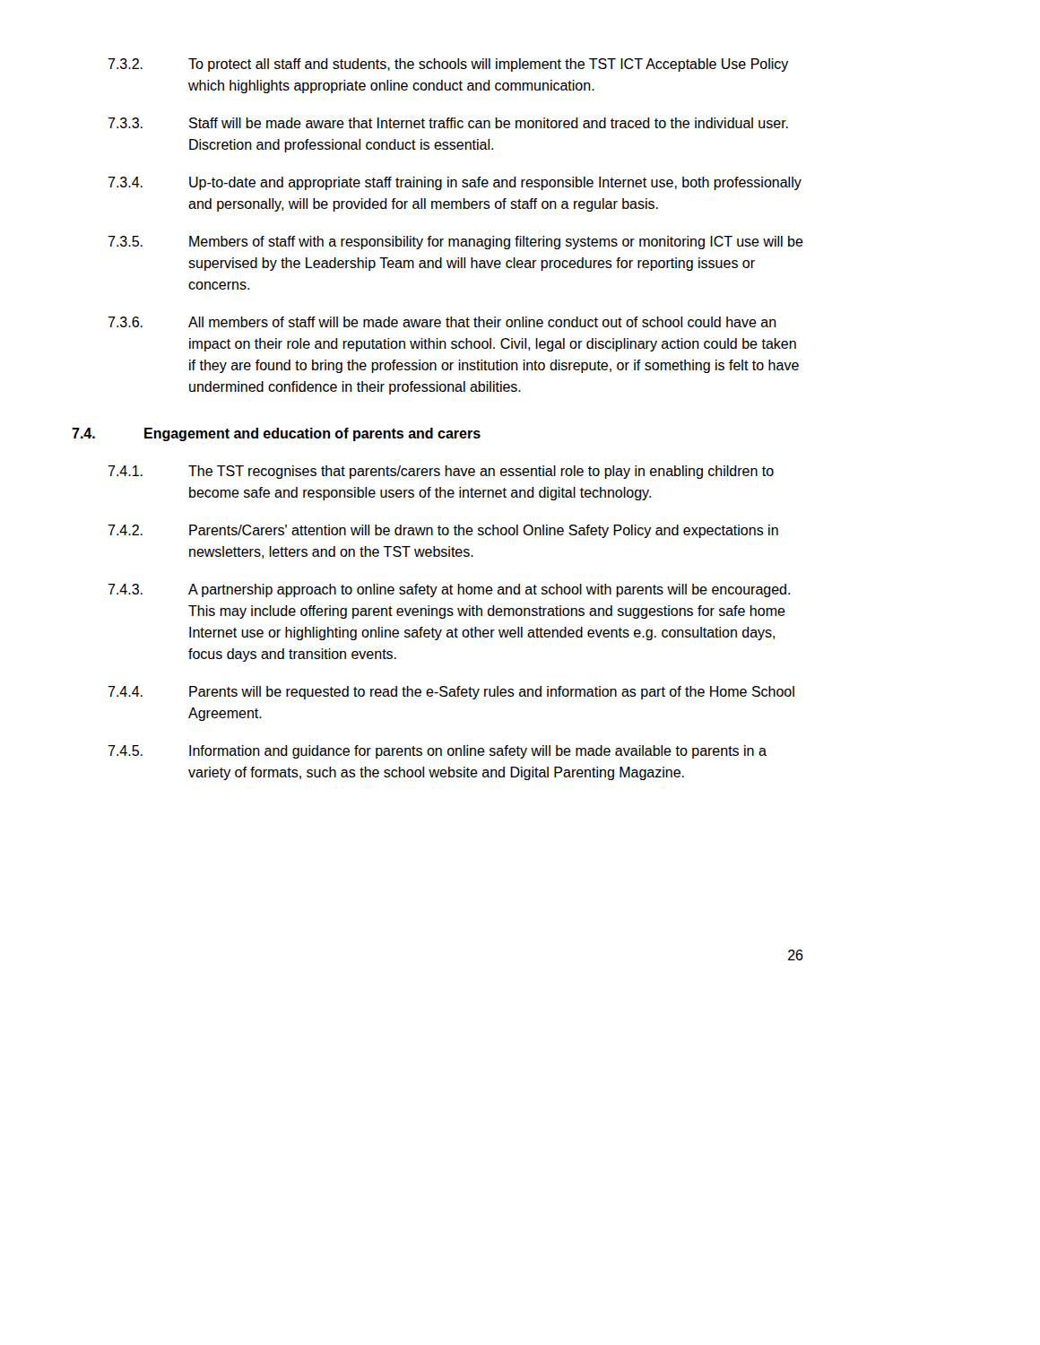7.3.2.
To protect all staff and students, the schools will implement the TST ICT Acceptable Use Policy which highlights appropriate online conduct and communication.
7.3.3.
Staff will be made aware that Internet traffic can be monitored and traced to the individual user. Discretion and professional conduct is essential.
7.3.4.
Up-to-date and appropriate staff training in safe and responsible Internet use, both professionally and personally, will be provided for all members of staff on a regular basis.
7.3.5.
Members of staff with a responsibility for managing filtering systems or monitoring ICT use will be supervised by the Leadership Team and will have clear procedures for reporting issues or concerns.
7.3.6.
All members of staff will be made aware that their online conduct out of school could have an impact on their role and reputation within school. Civil, legal or disciplinary action could be taken if they are found to bring the profession or institution into disrepute, or if something is felt to have undermined confidence in their professional abilities.
7.4.
Engagement and education of parents and carers
7.4.1.
The TST recognises that parents/carers have an essential role to play in enabling children to become safe and responsible users of the internet and digital technology.
7.4.2.
Parents/Carers' attention will be drawn to the school Online Safety Policy and expectations in newsletters, letters and on the TST websites.
7.4.3.
A partnership approach to online safety at home and at school with parents will be encouraged. This may include offering parent evenings with demonstrations and suggestions for safe home Internet use or highlighting online safety at other well attended events e.g. consultation days, focus days and transition events.
7.4.4.
Parents will be requested to read the e-Safety rules and information as part of the Home School Agreement.
7.4.5.
Information and guidance for parents on online safety will be made available to parents in a variety of formats, such as the school website and Digital Parenting Magazine.
26